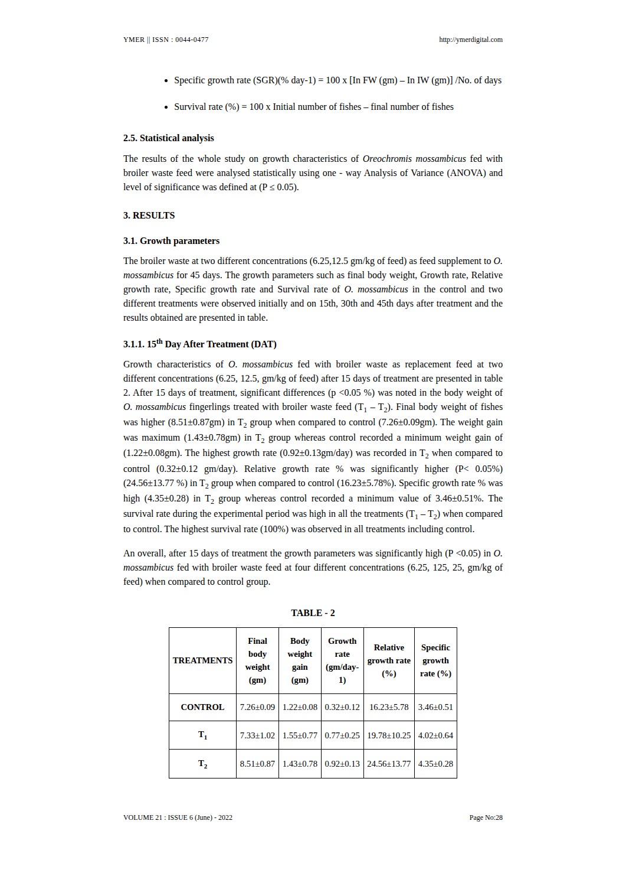YMER || ISSN : 0044-0477
http://ymerdigital.com
Specific growth rate (SGR)(% day-1) = 100 x [In FW (gm) – In IW (gm)] /No. of days
Survival rate (%) = 100 x Initial number of fishes – final number of fishes
2.5. Statistical analysis
The results of the whole study on growth characteristics of Oreochromis mossambicus fed with broiler waste feed were analysed statistically using one - way Analysis of Variance (ANOVA) and level of significance was defined at (P ≤ 0.05).
3. RESULTS
3.1. Growth parameters
The broiler waste at two different concentrations (6.25,12.5 gm/kg of feed) as feed supplement to O. mossambicus for 45 days. The growth parameters such as final body weight, Growth rate, Relative growth rate, Specific growth rate and Survival rate of O. mossambicus in the control and two different treatments were observed initially and on 15th, 30th and 45th days after treatment and the results obtained are presented in table.
3.1.1. 15th Day After Treatment (DAT)
Growth characteristics of O. mossambicus fed with broiler waste as replacement feed at two different concentrations (6.25, 12.5, gm/kg of feed) after 15 days of treatment are presented in table 2. After 15 days of treatment, significant differences (p <0.05 %) was noted in the body weight of O. mossambicus fingerlings treated with broiler waste feed (T1 – T2). Final body weight of fishes was higher (8.51±0.87gm) in T2 group when compared to control (7.26±0.09gm). The weight gain was maximum (1.43±0.78gm) in T2 group whereas control recorded a minimum weight gain of (1.22±0.08gm). The highest growth rate (0.92±0.13gm/day) was recorded in T2 when compared to control (0.32±0.12 gm/day). Relative growth rate % was significantly higher (P< 0.05%) (24.56±13.77 %) in T2 group when compared to control (16.23±5.78%). Specific growth rate % was high (4.35±0.28) in T2 group whereas control recorded a minimum value of 3.46±0.51%. The survival rate during the experimental period was high in all the treatments (T1 – T2) when compared to control. The highest survival rate (100%) was observed in all treatments including control.
An overall, after 15 days of treatment the growth parameters was significantly high (P <0.05) in O. mossambicus fed with broiler waste feed at four different concentrations (6.25, 125, 25, gm/kg of feed) when compared to control group.
TABLE - 2
| TREATMENTS | Final body weight (gm) | Body weight gain (gm) | Growth rate (gm/day-1) | Relative growth rate (%) | Specific growth rate (%) |
| --- | --- | --- | --- | --- | --- |
| CONTROL | 7.26±0.09 | 1.22±0.08 | 0.32±0.12 | 16.23±5.78 | 3.46±0.51 |
| T 1 | 7.33±1.02 | 1.55±0.77 | 0.77±0.25 | 19.78±10.25 | 4.02±0.64 |
| T 2 | 8.51±0.87 | 1.43±0.78 | 0.92±0.13 | 24.56±13.77 | 4.35±0.28 |
VOLUME 21 : ISSUE 6 (June) - 2022
Page No:28